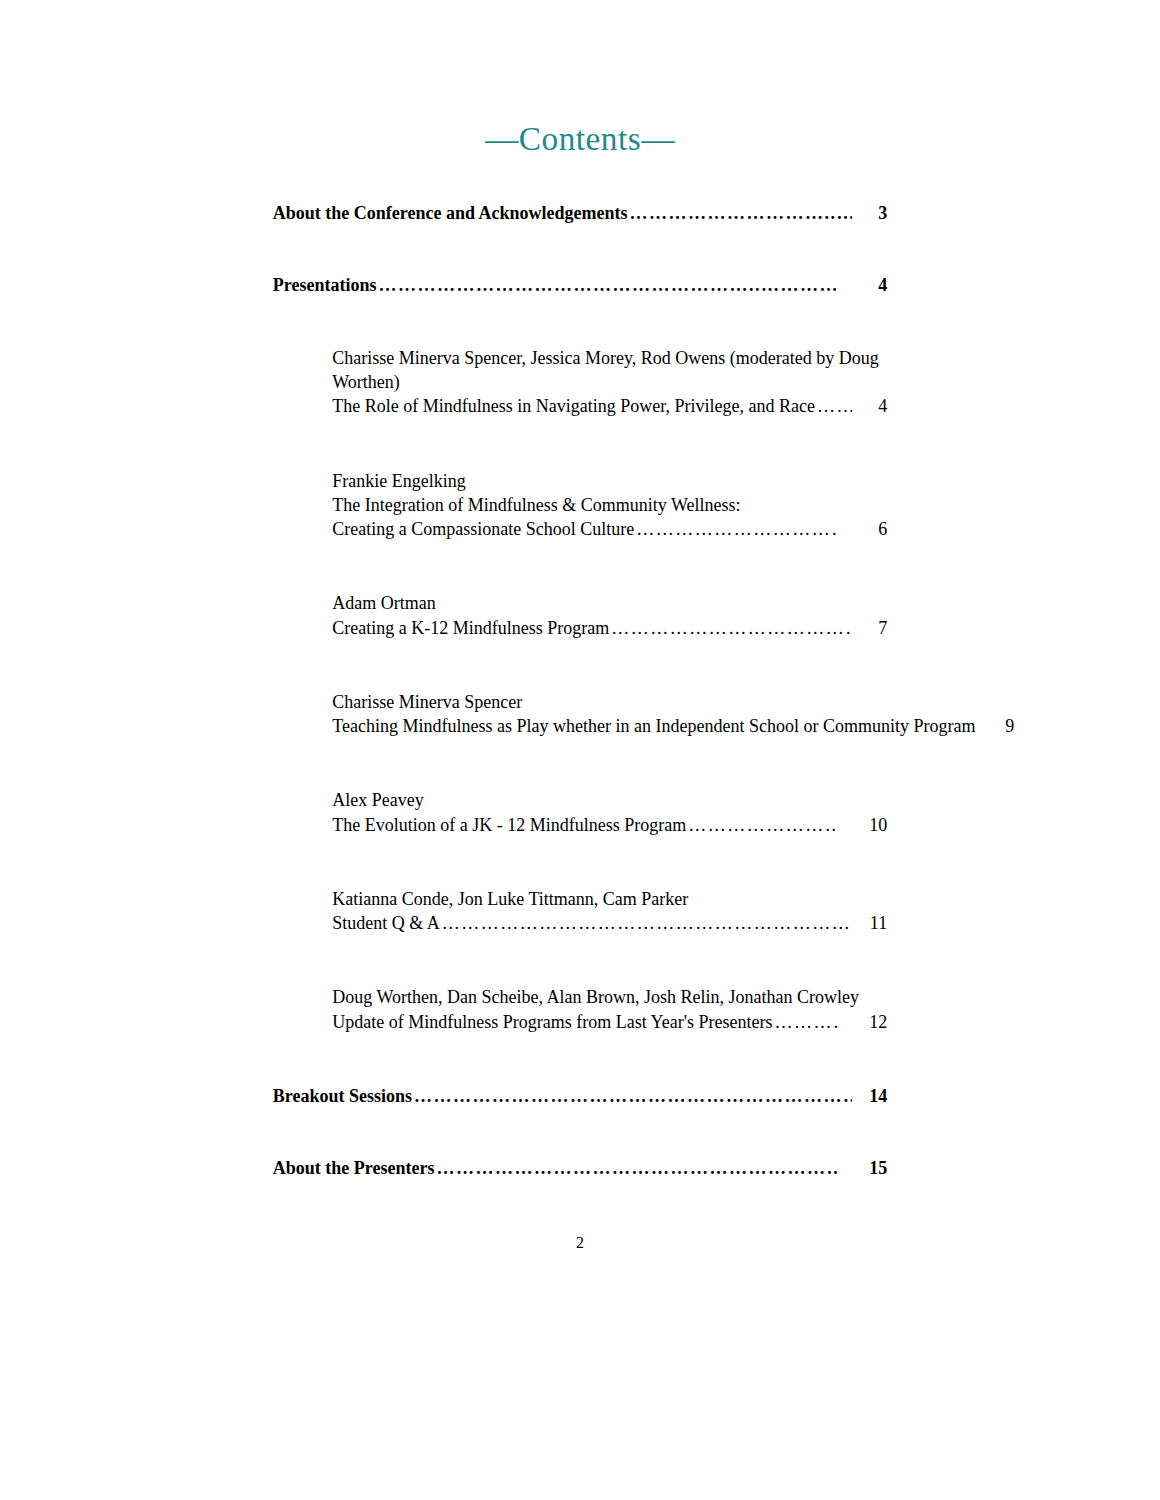—Contents—
About the Conference and Acknowledgements …………………………..………………… 3
Presentations …………………………………………………..…………………………….. 4
Charisse Minerva Spencer, Jessica Morey, Rod Owens (moderated by Doug Worthen)
The Role of Mindfulness in Navigating Power, Privilege, and Race ………………………… 4
Frankie Engelking The Integration of Mindfulness & Community Wellness:
Creating a Compassionate School Culture ……………………………………………… 6
Adam Ortman
Creating a K-12 Mindfulness Program ……………………………………………………… 7
Charisse Minerva Spencer
Teaching Mindfulness as Play whether in an Independent School or Community Program … 9
Alex Peavey
The Evolution of a JK - 12 Mindfulness Program ………………………………………… 10
Katianna Conde, Jon Luke Tittmann, Cam Parker
Student Q & A ………………………………………………………………………………… 11
Doug Worthen, Dan Scheibe, Alan Brown, Josh Relin, Jonathan Crowley
Update of Mindfulness Programs from Last Year's Presenters …………………………… 12
Breakout Sessions ………………………………………………………………………………….. 14
About the Presenters ………………………………………………………………………… 15
2